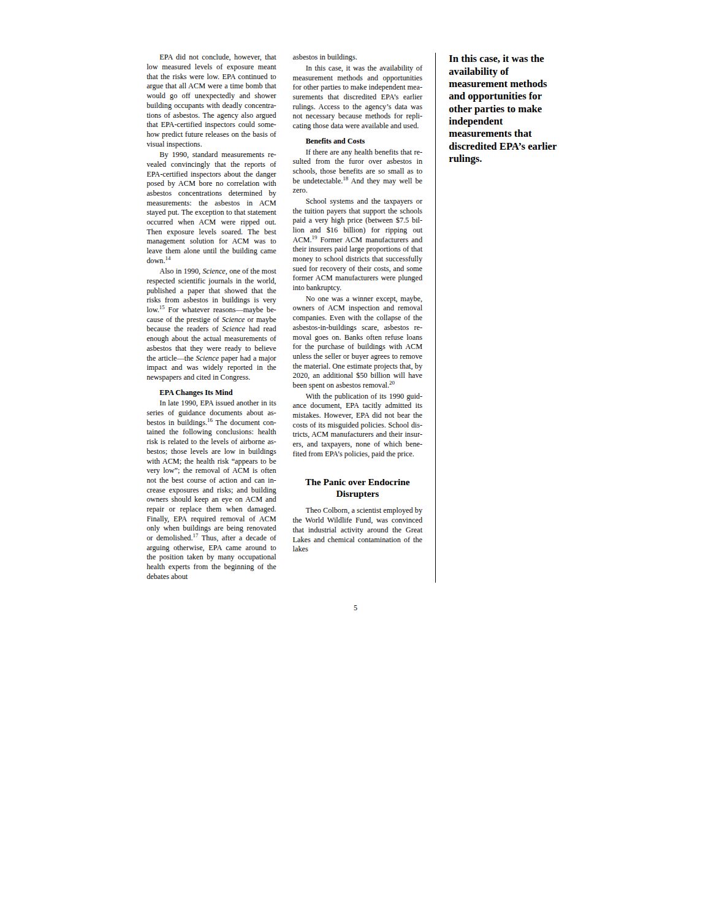EPA did not conclude, however, that low measured levels of exposure meant that the risks were low. EPA continued to argue that all ACM were a time bomb that would go off unexpectedly and shower building occupants with deadly concentrations of asbestos. The agency also argued that EPA-certified inspectors could somehow predict future releases on the basis of visual inspections.
By 1990, standard measurements revealed convincingly that the reports of EPA-certified inspectors about the danger posed by ACM bore no correlation with asbestos concentrations determined by measurements: the asbestos in ACM stayed put. The exception to that statement occurred when ACM were ripped out. Then exposure levels soared. The best management solution for ACM was to leave them alone until the building came down.14
Also in 1990, Science, one of the most respected scientific journals in the world, published a paper that showed that the risks from asbestos in buildings is very low.15 For whatever reasons—maybe because of the prestige of Science or maybe because the readers of Science had read enough about the actual measurements of asbestos that they were ready to believe the article—the Science paper had a major impact and was widely reported in the newspapers and cited in Congress.
EPA Changes Its Mind
In late 1990, EPA issued another in its series of guidance documents about asbestos in buildings.16 The document contained the following conclusions: health risk is related to the levels of airborne asbestos; those levels are low in buildings with ACM; the health risk “appears to be very low”; the removal of ACM is often not the best course of action and can increase exposures and risks; and building owners should keep an eye on ACM and repair or replace them when damaged. Finally, EPA required removal of ACM only when buildings are being renovated or demolished.17 Thus, after a decade of arguing otherwise, EPA came around to the position taken by many occupational health experts from the beginning of the debates about
asbestos in buildings.
In this case, it was the availability of measurement methods and opportunities for other parties to make independent measurements that discredited EPA’s earlier rulings. Access to the agency’s data was not necessary because methods for replicating those data were available and used.
Benefits and Costs
If there are any health benefits that resulted from the furor over asbestos in schools, those benefits are so small as to be undetectable.18 And they may well be zero.
School systems and the taxpayers or the tuition payers that support the schools paid a very high price (between $7.5 billion and $16 billion) for ripping out ACM.19 Former ACM manufacturers and their insurers paid large proportions of that money to school districts that successfully sued for recovery of their costs, and some former ACM manufacturers were plunged into bankruptcy.
No one was a winner except, maybe, owners of ACM inspection and removal companies. Even with the collapse of the asbestos-in-buildings scare, asbestos removal goes on. Banks often refuse loans for the purchase of buildings with ACM unless the seller or buyer agrees to remove the material. One estimate projects that, by 2020, an additional $50 billion will have been spent on asbestos removal.20
With the publication of its 1990 guidance document, EPA tacitly admitted its mistakes. However, EPA did not bear the costs of its misguided policies. School districts, ACM manufacturers and their insurers, and taxpayers, none of which benefited from EPA’s policies, paid the price.
The Panic over Endocrine
Disrupters
Theo Colborn, a scientist employed by the World Wildlife Fund, was convinced that industrial activity around the Great Lakes and chemical contamination of the lakes
In this case, it was the availability of measurement methods and opportunities for other parties to make independent measurements that discredited EPA’s earlier rulings.
5